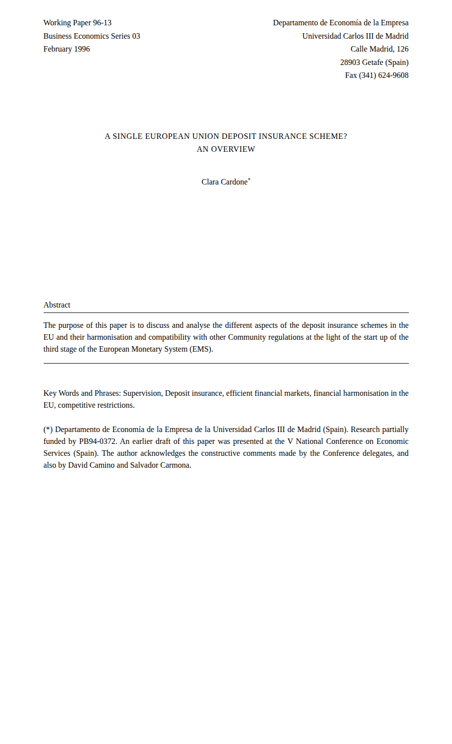Working Paper 96-13
Business Economics Series 03
February 1996
Departamento de Economía de la Empresa
Universidad Carlos III de Madrid
Calle Madrid, 126
28903 Getafe (Spain)
Fax (341) 624-9608
A SINGLE EUROPEAN UNION DEPOSIT INSURANCE SCHEME?
AN OVERVIEW
Clara Cardone*
Abstract
The purpose of this paper is to discuss and analyse the different aspects of the deposit insurance schemes in the EU and their harmonisation and compatibility with other Community regulations at the light of the start up of the third stage of the European Monetary System (EMS).
Key Words and Phrases: Supervision, Deposit insurance, efficient financial markets, financial harmonisation in the EU, competitive restrictions.
(*) Departamento de Economía de la Empresa de la Universidad Carlos III de Madrid (Spain). Research partially funded by PB94-0372. An earlier draft of this paper was presented at the V National Conference on Economic Services (Spain). The author acknowledges the constructive comments made by the Conference delegates, and also by David Camino and Salvador Carmona.